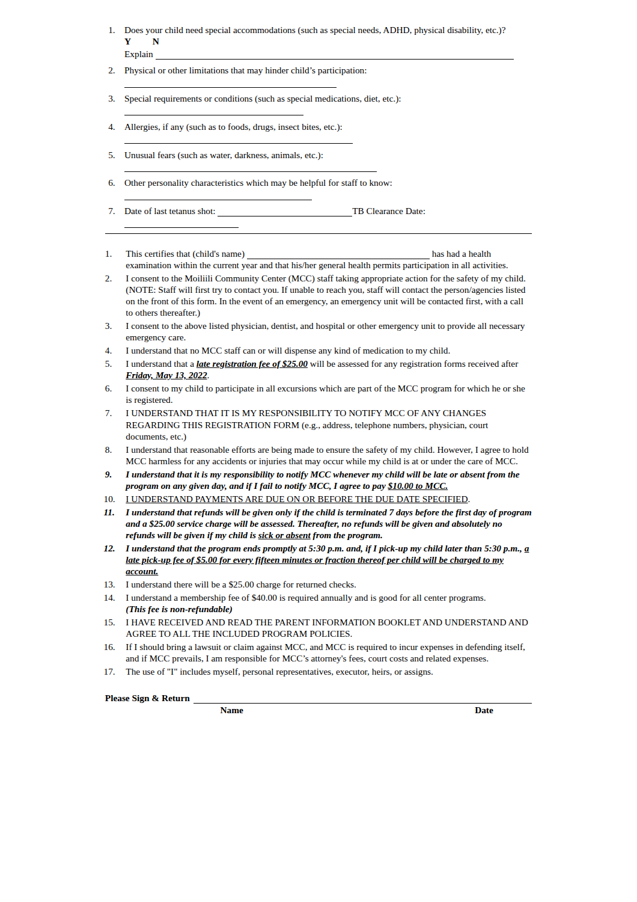1. Does your child need special accommodations (such as special needs, ADHD, physical disability, etc.)? YN
Explain
2. Physical or other limitations that may hinder child’s participation:
3. Special requirements or conditions (such as special medications, diet, etc.):
4. Allergies, if any (such as to foods, drugs, insect bites, etc.):
5. Unusual fears (such as water, darkness, animals, etc.):
6. Other personality characteristics which may be helpful for staff to know:
7. Date of last tetanus shot: TB Clearance Date:
1. This certifies that (child's name) has had a health examination within the current year and that his/her general health permits participation in all activities.
2. I consent to the Moiliili Community Center (MCC) staff taking appropriate action for the safety of my child. (NOTE: Staff will first try to contact you. If unable to reach you, staff will contact the person/agencies listed on the front of this form. In the event of an emergency, an emergency unit will be contacted first, with a call to others thereafter.)
3. I consent to the above listed physician, dentist, and hospital or other emergency unit to provide all necessary emergency care.
4. I understand that no MCC staff can or will dispense any kind of medication to my child.
5. I understand that a late registration fee of $25.00 will be assessed for any registration forms received after Friday, May 13, 2022.
6. I consent to my child to participate in all excursions which are part of the MCC program for which he or she is registered.
7. I UNDERSTAND THAT IT IS MY RESPONSIBILITY TO NOTIFY MCC OF ANY CHANGES REGARDING THIS REGISTRATION FORM (e.g., address, telephone numbers, physician, court documents, etc.)
8. I understand that reasonable efforts are being made to ensure the safety of my child. However, I agree to hold MCC harmless for any accidents or injuries that may occur while my child is at or under the care of MCC.
9. I understand that it is my responsibility to notify MCC whenever my child will be late or absent from the program on any given day, and if I fail to notify MCC, I agree to pay $10.00 to MCC.
10. I UNDERSTAND PAYMENTS ARE DUE ON OR BEFORE THE DUE DATE SPECIFIED.
11. I understand that refunds will be given only if the child is terminated 7 days before the first day of program and a $25.00 service charge will be assessed. Thereafter, no refunds will be given and absolutely no refunds will be given if my child is sick or absent from the program.
12. I understand that the program ends promptly at 5:30 p.m. and, if I pick-up my child later than 5:30 p.m., a late pick-up fee of $5.00 for every fifteen minutes or fraction thereof per child will be charged to my account.
13. I understand there will be a $25.00 charge for returned checks.
14. I understand a membership fee of $40.00 is required annually and is good for all center programs. (This fee is non-refundable)
15. I HAVE RECEIVED AND READ THE PARENT INFORMATION BOOKLET AND UNDERSTAND AND AGREE TO ALL THE INCLUDED PROGRAM POLICIES.
16. If I should bring a lawsuit or claim against MCC, and MCC is required to incur expenses in defending itself, and if MCC prevails, I am responsible for MCC’s attorney's fees, court costs and related expenses.
17. The use of "I" includes myself, personal representatives, executor, heirs, or assigns.
Please Sign & Return
Name Date